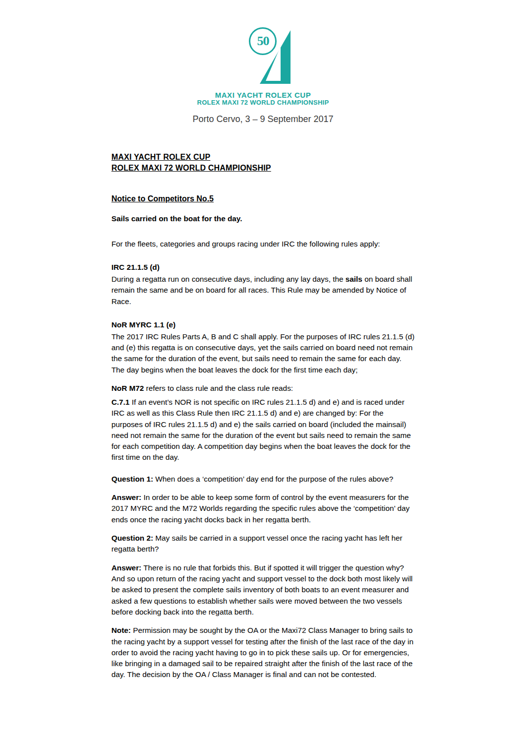50
MAXI YACHT ROLEX CUP
ROLEX MAXI 72 WORLD CHAMPIONSHIP
Porto Cervo, 3 – 9 September 2017
MAXI YACHT ROLEX CUP
ROLEX MAXI 72 WORLD CHAMPIONSHIP
Notice to Competitors No.5
Sails carried on the boat for the day.
For the fleets, categories and groups racing under IRC the following rules apply:
IRC 21.1.5 (d)
During a regatta run on consecutive days, including any lay days, the sails on board shall remain the same and be on board for all races. This Rule may be amended by Notice of Race.
NoR MYRC 1.1 (e)
The 2017 IRC Rules Parts A, B and C shall apply. For the purposes of IRC rules 21.1.5 (d) and (e) this regatta is on consecutive days, yet the sails carried on board need not remain the same for the duration of the event, but sails need to remain the same for each day. The day begins when the boat leaves the dock for the first time each day;
NoR M72 refers to class rule and the class rule reads:
C.7.1 If an event’s NOR is not specific on IRC rules 21.1.5 d) and e) and is raced under IRC as well as this Class Rule then IRC 21.1.5 d) and e) are changed by: For the purposes of IRC rules 21.1.5 d) and e) the sails carried on board (included the mainsail) need not remain the same for the duration of the event but sails need to remain the same for each competition day. A competition day begins when the boat leaves the dock for the first time on the day.
Question 1: When does a ‘competition’ day end for the purpose of the rules above?
Answer: In order to be able to keep some form of control by the event measurers for the 2017 MYRC and the M72 Worlds regarding the specific rules above the ‘competition’ day ends once the racing yacht docks back in her regatta berth.
Question 2: May sails be carried in a support vessel once the racing yacht has left her regatta berth?
Answer: There is no rule that forbids this. But if spotted it will trigger the question why? And so upon return of the racing yacht and support vessel to the dock both most likely will be asked to present the complete sails inventory of both boats to an event measurer and asked a few questions to establish whether sails were moved between the two vessels before docking back into the regatta berth.
Note: Permission may be sought by the OA or the Maxi72 Class Manager to bring sails to the racing yacht by a support vessel for testing after the finish of the last race of the day in order to avoid the racing yacht having to go in to pick these sails up. Or for emergencies, like bringing in a damaged sail to be repaired straight after the finish of the last race of the day. The decision by the OA / Class Manager is final and can not be contested.